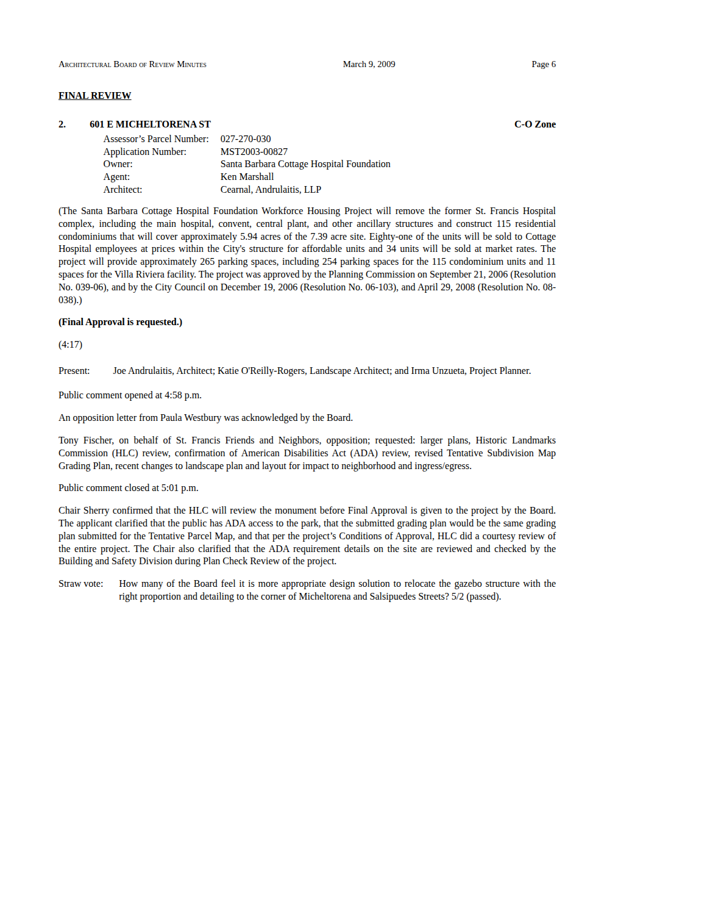Architectural Board of Review Minutes
March 9, 2009
Page 6
FINAL REVIEW
2.
601 E MICHELTORENA ST
C-O Zone
| Assessor’s Parcel Number: | 027-270-030 |
| Application Number: | MST2003-00827 |
| Owner: | Santa Barbara Cottage Hospital Foundation |
| Agent: | Ken Marshall |
| Architect: | Cearnal, Andrulaitis, LLP |
(The Santa Barbara Cottage Hospital Foundation Workforce Housing Project will remove the former St. Francis Hospital complex, including the main hospital, convent, central plant, and other ancillary structures and construct 115 residential condominiums that will cover approximately 5.94 acres of the 7.39 acre site. Eighty-one of the units will be sold to Cottage Hospital employees at prices within the City's structure for affordable units and 34 units will be sold at market rates. The project will provide approximately 265 parking spaces, including 254 parking spaces for the 115 condominium units and 11 spaces for the Villa Riviera facility. The project was approved by the Planning Commission on September 21, 2006 (Resolution No. 039-06), and by the City Council on December 19, 2006 (Resolution No. 06-103), and April 29, 2008 (Resolution No. 08-038).)
(Final Approval is requested.)
(4:17)
Present:
Joe Andrulaitis, Architect; Katie O'Reilly-Rogers, Landscape Architect; and Irma Unzueta, Project Planner.
Public comment opened at 4:58 p.m.
An opposition letter from Paula Westbury was acknowledged by the Board.
Tony Fischer, on behalf of St. Francis Friends and Neighbors, opposition; requested: larger plans, Historic Landmarks Commission (HLC) review, confirmation of American Disabilities Act (ADA) review, revised Tentative Subdivision Map Grading Plan, recent changes to landscape plan and layout for impact to neighborhood and ingress/egress.
Public comment closed at 5:01 p.m.
Chair Sherry confirmed that the HLC will review the monument before Final Approval is given to the project by the Board. The applicant clarified that the public has ADA access to the park, that the submitted grading plan would be the same grading plan submitted for the Tentative Parcel Map, and that per the project’s Conditions of Approval, HLC did a courtesy review of the entire project. The Chair also clarified that the ADA requirement details on the site are reviewed and checked by the Building and Safety Division during Plan Check Review of the project.
Straw vote:
How many of the Board feel it is more appropriate design solution to relocate the gazebo structure with the right proportion and detailing to the corner of Micheltorena and Salsipuedes Streets? 5/2 (passed).